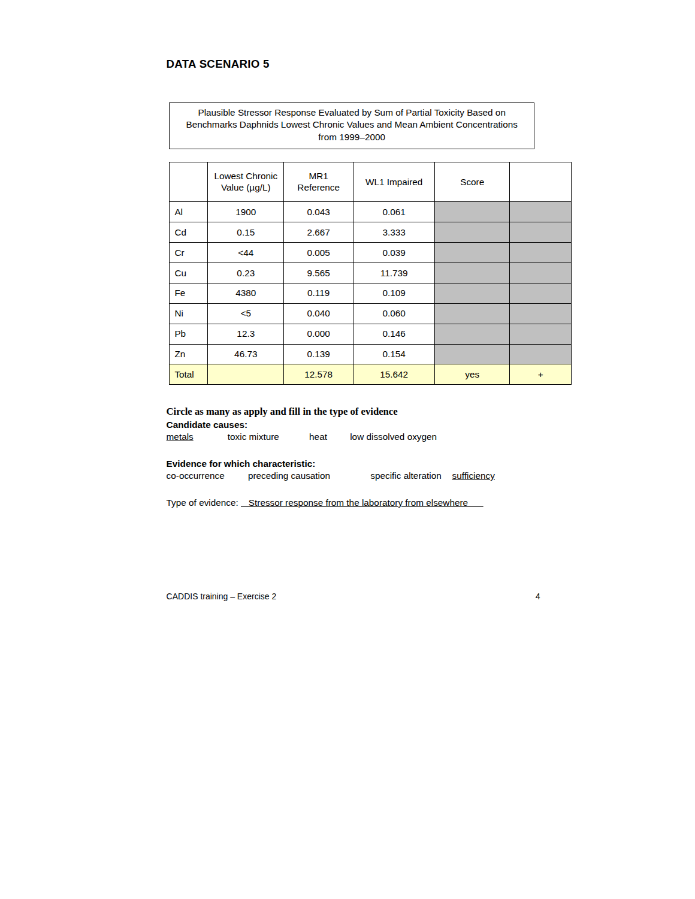DATA SCENARIO 5
Plausible Stressor Response Evaluated by Sum of Partial Toxicity Based on Benchmarks Daphnids Lowest Chronic Values and Mean Ambient Concentrations from 1999–2000
| | Lowest Chronic Value (µg/L) | MR1 Reference | WL1 Impaired | Score | |
| --- | --- | --- | --- | --- | --- |
| Al | 1900 | 0.043 | 0.061 | | |
| Cd | 0.15 | 2.667 | 3.333 | | |
| Cr | <44 | 0.005 | 0.039 | | |
| Cu | 0.23 | 9.565 | 11.739 | | |
| Fe | 4380 | 0.119 | 0.109 | | |
| Ni | <5 | 0.040 | 0.060 | | |
| Pb | 12.3 | 0.000 | 0.146 | | |
| Zn | 46.73 | 0.139 | 0.154 | | |
| Total | | 12.578 | 15.642 | yes | + |
Circle as many as apply and fill in the type of evidence
Candidate causes:
metals toxic mixture heat low dissolved oxygen
Evidence for which characteristic:
co-occurrence preceding causation specific alteration sufficiency
Type of evidence: Stressor response from the laboratory from elsewhere
CADDIS training – Exercise 2 4